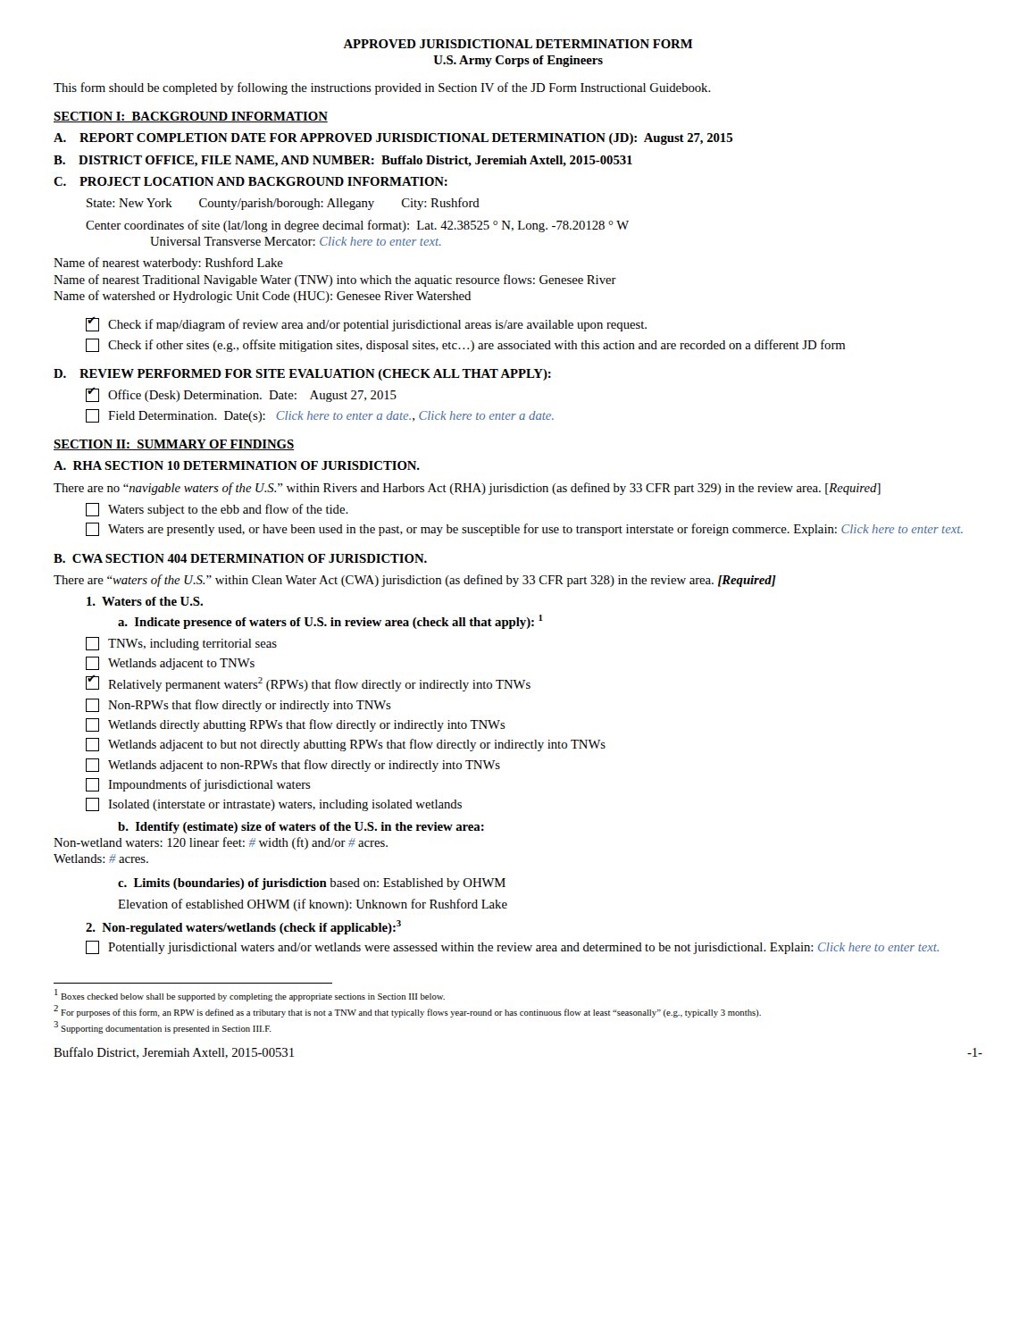APPROVED JURISDICTIONAL DETERMINATION FORM
U.S. Army Corps of Engineers
This form should be completed by following the instructions provided in Section IV of the JD Form Instructional Guidebook.
SECTION I: BACKGROUND INFORMATION
A. REPORT COMPLETION DATE FOR APPROVED JURISDICTIONAL DETERMINATION (JD): August 27, 2015
B. DISTRICT OFFICE, FILE NAME, AND NUMBER: Buffalo District, Jeremiah Axtell, 2015-00531
C. PROJECT LOCATION AND BACKGROUND INFORMATION:
| State: New York | County/parish/borough: Allegany | City: Rushford |
Center coordinates of site (lat/long in degree decimal format): Lat. 42.38525 ° N, Long. -78.20128 ° W
Universal Transverse Mercator: Click here to enter text.
Name of nearest waterbody: Rushford Lake
Name of nearest Traditional Navigable Water (TNW) into which the aquatic resource flows: Genesee River
Name of watershed or Hydrologic Unit Code (HUC): Genesee River Watershed
Check if map/diagram of review area and/or potential jurisdictional areas is/are available upon request.
Check if other sites (e.g., offsite mitigation sites, disposal sites, etc…) are associated with this action and are recorded on a different JD form
D. REVIEW PERFORMED FOR SITE EVALUATION (CHECK ALL THAT APPLY):
Office (Desk) Determination. Date: August 27, 2015
Field Determination. Date(s): Click here to enter a date., Click here to enter a date.
SECTION II: SUMMARY OF FINDINGS
A. RHA SECTION 10 DETERMINATION OF JURISDICTION.
There are no “navigable waters of the U.S.” within Rivers and Harbors Act (RHA) jurisdiction (as defined by 33 CFR part 329) in the review area. [Required]
Waters subject to the ebb and flow of the tide.
Waters are presently used, or have been used in the past, or may be susceptible for use to transport interstate or foreign commerce. Explain: Click here to enter text.
B. CWA SECTION 404 DETERMINATION OF JURISDICTION.
There are “waters of the U.S.” within Clean Water Act (CWA) jurisdiction (as defined by 33 CFR part 328) in the review area. [Required]
1. Waters of the U.S.
a. Indicate presence of waters of U.S. in review area (check all that apply): 1
TNWs, including territorial seas
Wetlands adjacent to TNWs
Relatively permanent waters2 (RPWs) that flow directly or indirectly into TNWs
Non-RPWs that flow directly or indirectly into TNWs
Wetlands directly abutting RPWs that flow directly or indirectly into TNWs
Wetlands adjacent to but not directly abutting RPWs that flow directly or indirectly into TNWs
Wetlands adjacent to non-RPWs that flow directly or indirectly into TNWs
Impoundments of jurisdictional waters
Isolated (interstate or intrastate) waters, including isolated wetlands
b. Identify (estimate) size of waters of the U.S. in the review area:
Non-wetland waters: 120 linear feet: # width (ft) and/or # acres.
Wetlands: # acres.
c. Limits (boundaries) of jurisdiction based on: Established by OHWM
Elevation of established OHWM (if known): Unknown for Rushford Lake
2. Non-regulated waters/wetlands (check if applicable):3
Potentially jurisdictional waters and/or wetlands were assessed within the review area and determined to be not jurisdictional. Explain: Click here to enter text.
1 Boxes checked below shall be supported by completing the appropriate sections in Section III below.
2 For purposes of this form, an RPW is defined as a tributary that is not a TNW and that typically flows year-round or has continuous flow at least “seasonally” (e.g., typically 3 months).
3 Supporting documentation is presented in Section III.F.
Buffalo District, Jeremiah Axtell, 2015-00531 -1-